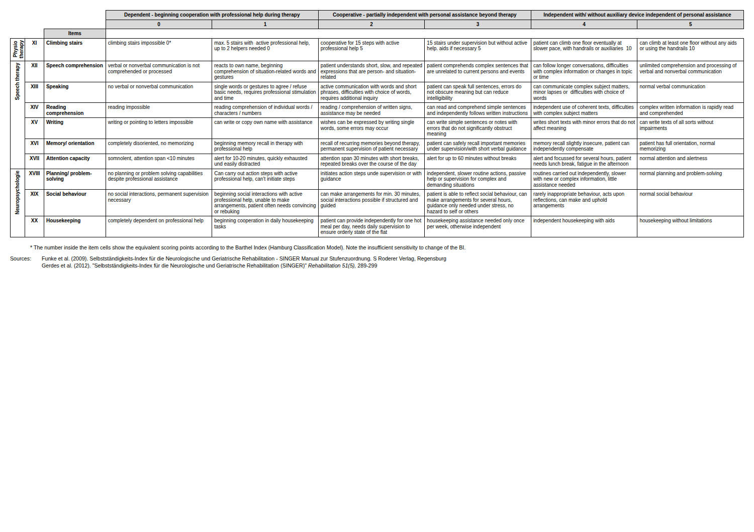| | Dependent - beginning cooperation with professional help during therapy | Cooperative - partially independent with personal assistance beyond therapy | Independent with/ without auxiliary device independent of personal assistance |
| --- | --- | --- | --- |
| 0 | 1 | 2 | 3 | 4 | 5 |
| | | Items | | | | | | |
| Physio therapy | XI | Climbing stairs | climbing stairs impossible 0* | max. 5 stairs with active professional help, up to 2 helpers needed 0 | cooperative for 15 steps with active professional help 5 | 15 stairs under supervision but without active help. aids if necessary 5 | patient can climb one floor eventually at slower pace, with handrails or auxiliaries 10 | can climb at least one floor without any aids or using the handrails 10 |
| Speech therapy | XII | Speech comprehension | verbal or nonverbal communication is not comprehended or processed | reacts to own name, beginning comprehension of situation-related words and gestures | patient understands short, slow, and repeated expressions that are person- and situation-related | patient comprehends complex sentences that are unrelated to current persons and events | can follow longer conversations, difficulties with complex information or changes in topic or time | unlimited comprehension and processing of verbal and nonverbal communication |
| XIII | Speaking | no verbal or nonverbal communication | single words or gestures to agree / refuse basic needs, requires professional stimulation and time | active communication with words and short phrases, difficulties with choice of words, requires additional inquiry | patient can speak full sentences, errors do not obscure meaning but can reduce intelligibility | can communicate complex subject matters, minor lapses or difficulties with choice of words | normal verbal communication |
| XIV | Reading comprehension | reading impossible | reading comprehension of individual words / characters / numbers | reading / comprehension of written signs, assistance may be needed | can read and comprehend simple sentences and independently follows written instructions | independent use of coherent texts, difficulties with complex subject matters | complex written information is rapidly read and comprehended |
| XV | Writing | writing or pointing to letters impossible | can write or copy own name with assistance | wishes can be expressed by writing single words, some errors may occur | can write simple sentences or notes with errors that do not significantly obstruct meaning | writes short texts with minor errors that do not affect meaning | can write texts of all sorts without impairments |
| XVI | Memory/ orientation | completely disoriented, no memorizing | beginning memory recall in therapy with professional help | recall of recurring memories beyond therapy, permanent supervision of patient necessary | patient can safely recall important memories under supervision/with short verbal guidance | memory recall slightly insecure, patient can independently compensate | patient has full orientation, normal memorizing |
| XVII | Attention capacity | somnolent, attention span <10 minutes | alert for 10-20 minutes, quickly exhausted und easily distracted | attention span 30 minutes with short breaks, repeated breaks over the course of the day | alert for up to 60 minutes without breaks | alert and focussed for several hours, patient needs lunch break, fatigue in the afternoon | normal attention and alertness |
| Neuropsychologie | XVIII | Planning/ problem-solving | no planning or problem solving capabilities despite professional assistance | Can carry out action steps with active professional help, can't initiate steps | initiates action steps unde supervision or with guidance | independent, slower routine actions, passive help or supervision for complex and demanding situations | routines carried out independently, slower with new or complex information, little assistance needed | normal planning and problem-solving |
| XIX | Social behaviour | no social interactions, permanent supervision necessary | beginning social interactions with active professional help, unable to make arrangements, patient often needs convincing or rebuking | can make arrangements for min. 30 minutes, social interactions possible if structured and guided | patient is able to reflect social behaviour, can make arrangements for several hours, guidance only needed under stress, no hazard to self or others | rarely inappropriate behaviour, acts upon reflections, can make and uphold arrangements | normal social behaviour |
| XX | Housekeeping | completely dependent on professional help | beginning cooperation in daily housekeeping tasks | patient can provide independently for one hot meal per day, needs daily supervision to ensure orderly state of the flat | housekeeping assistance needed only once per week, otherwise independent | independent housekeeping with aids | housekeeping without limitations |
* The number inside the item cells show the equivalent scoring points according to the Barthel Index (Hamburg Classification Model). Note the insufficient sensitivity to change of the BI.
Sources:
Funke et al. (2009). Selbstständigkeits-Index für die Neurologische und Geriatrische Rehabilitation - SINGER Manual zur Stufenzuordnung. S Roderer Verlag, Regensburg
Gerdes et al. (2012). "Selbstständigkeits-Index für die Neurologische und Geriatrische Rehabilitation (SINGER)" Rehabilitation 51(5), 289-299